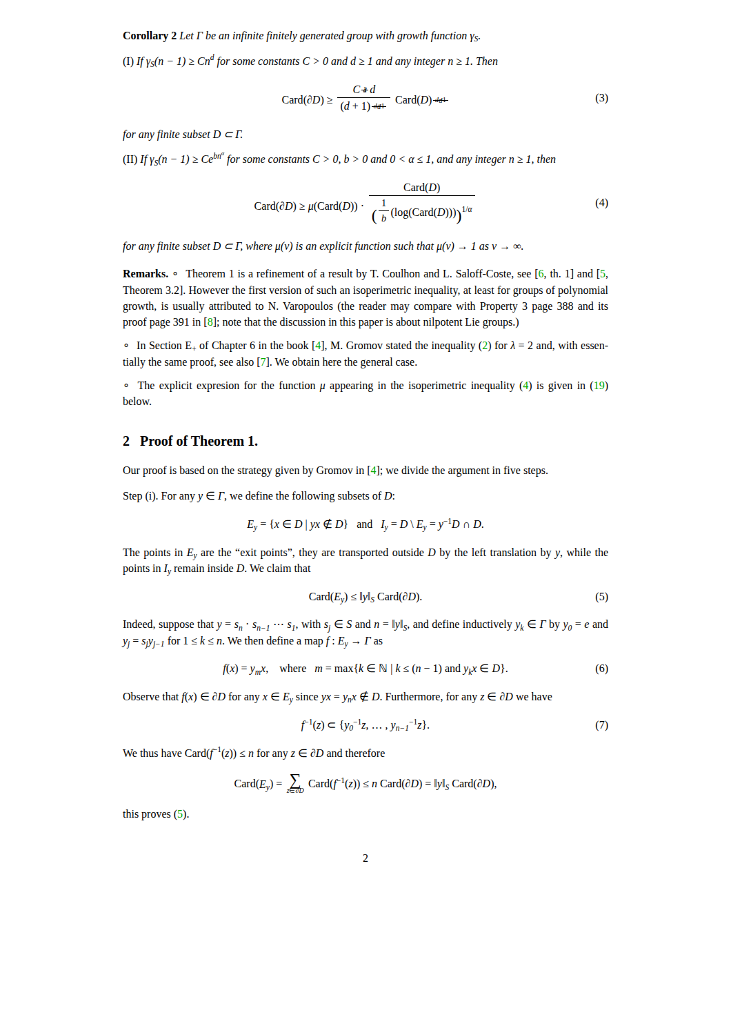Corollary 2 Let Γ be an infinite finitely generated group with growth function γS.
(I) If γS(n − 1) ≥ Cnd for some constants C > 0 and d ≥ 1 and any integer n ≥ 1. Then
Card(∂D) ≥ C1 dd (d + 1)d+1 d Card(D)d−1 d
(3)
for any finite subset D ⊂ Γ.
(II) If γS(n − 1) ≥ Cebnα for some constants C > 0, b > 0 and 0 < α ≤ 1, and any integer n ≥ 1, then
Card(∂D) ≥ μ(Card(D)) · Card(D) (1 b(log(Card(D))))1/α
(4)
for any finite subset D ⊂ Γ, where μ(v) is an explicit function such that μ(v) → 1 as v → ∞.
Remarks. ∘ Theorem 1 is a refinement of a result by T. Coulhon and L. Saloff-Coste, see [6, th. 1] and [5, Theorem 3.2]. However the first version of such an isoperimetric inequality, at least for groups of polynomial growth, is usually attributed to N. Varopoulos (the reader may compare with Property 3 page 388 and its proof page 391 in [8]; note that the discussion in this paper is about nilpotent Lie groups.)
∘ In Section E+ of Chapter 6 in the book [4], M. Gromov stated the inequality (2) for λ = 2 and, with essentially the same proof, see also [7]. We obtain here the general case.
∘ The explicit expresion for the function μ appearing in the isoperimetric inequality (4) is given in (19) below.
2 Proof of Theorem 1.
Our proof is based on the strategy given by Gromov in [4]; we divide the argument in five steps.
Step (i). For any y ∈ Γ, we define the following subsets of D:
Ey = {x ∈ D | yx ∉ D} and Iy = D \ Ey = y−1D ∩ D.
The points in Ey are the “exit points”, they are transported outside D by the left translation by y, while the points in Iy remain inside D. We claim that
Card(Ey) ≤ ‖y‖S Card(∂D).
(5)
Indeed, suppose that y = sn · sn−1 ⋯ s1, with sj ∈ S and n = ‖y‖S, and define inductively yk ∈ Γ by y0 = e and yj = sjyj−1 for 1 ≤ k ≤ n. We then define a map f : Ey → Γ as
f(x) = ymx, where m = max{k ∈ ℕ | k ≤ (n − 1) and ykx ∈ D}.
(6)
Observe that f(x) ∈ ∂D for any x ∈ Ey since yx = ynx ∉ D. Furthermore, for any z ∈ ∂D we have
f−1(z) ⊂ {y0−1z, … , yn−1−1z}.
(7)
We thus have Card(f−1(z)) ≤ n for any z ∈ ∂D and therefore
Card(Ey) = ∑z∈∂D Card(f−1(z)) ≤ n Card(∂D) = ‖y‖S Card(∂D),
this proves (5).
2